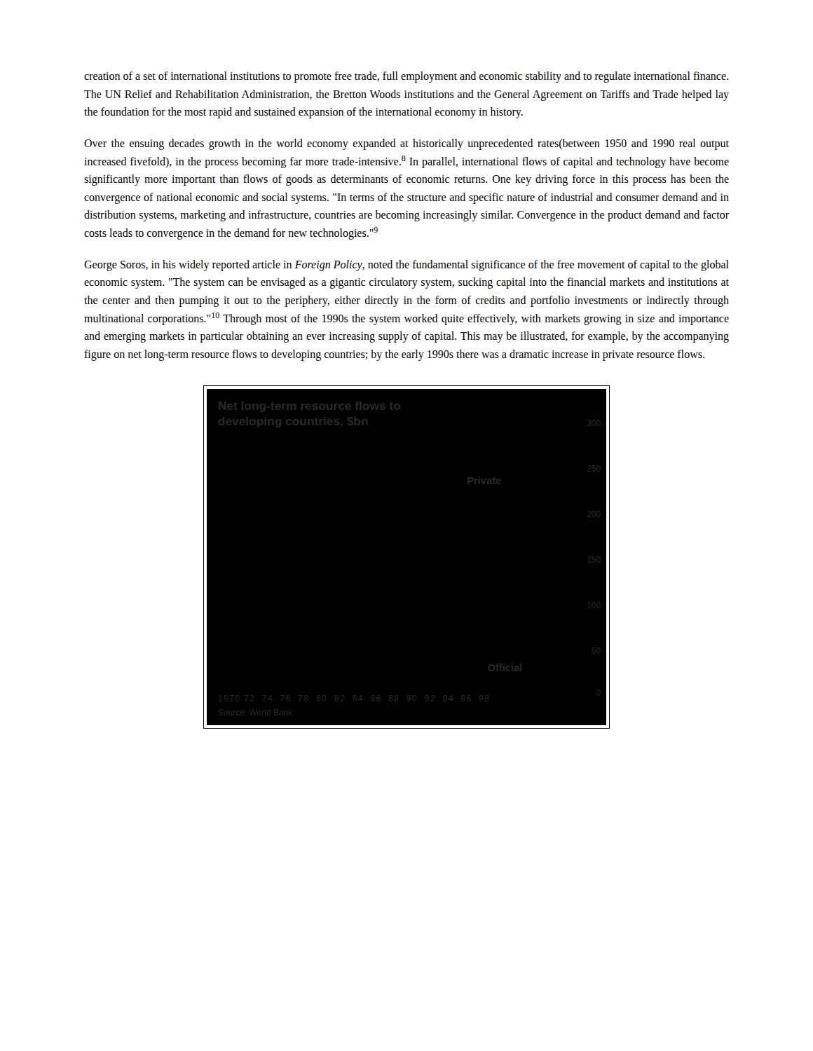creation of a set of international institutions to promote free trade, full employment and economic stability and to regulate international finance. The UN Relief and Rehabilitation Administration, the Bretton Woods institutions and the General Agreement on Tariffs and Trade helped lay the foundation for the most rapid and sustained expansion of the international economy in history.
Over the ensuing decades growth in the world economy expanded at historically unprecedented rates(between 1950 and 1990 real output increased fivefold), in the process becoming far more trade-intensive.8 In parallel, international flows of capital and technology have become significantly more important than flows of goods as determinants of economic returns. One key driving force in this process has been the convergence of national economic and social systems. "In terms of the structure and specific nature of industrial and consumer demand and in distribution systems, marketing and infrastructure, countries are becoming increasingly similar. Convergence in the product demand and factor costs leads to convergence in the demand for new technologies."9
George Soros, in his widely reported article in Foreign Policy, noted the fundamental significance of the free movement of capital to the global economic system. "The system can be envisaged as a gigantic circulatory system, sucking capital into the financial markets and institutions at the center and then pumping it out to the periphery, either directly in the form of credits and portfolio investments or indirectly through multinational corporations."10 Through most of the 1990s the system worked quite effectively, with markets growing in size and importance and emerging markets in particular obtaining an ever increasing supply of capital. This may be illustrated, for example, by the accompanying figure on net long-term resource flows to developing countries; by the early 1990s there was a dramatic increase in private resource flows.
Net long-term resource flows to
developing countries, $bn
Private
Official
300 250 200 150 100 50 0
1970 72 74 76 78 80 82 84 86 88 90 92 94 96 98
Source: World Bank